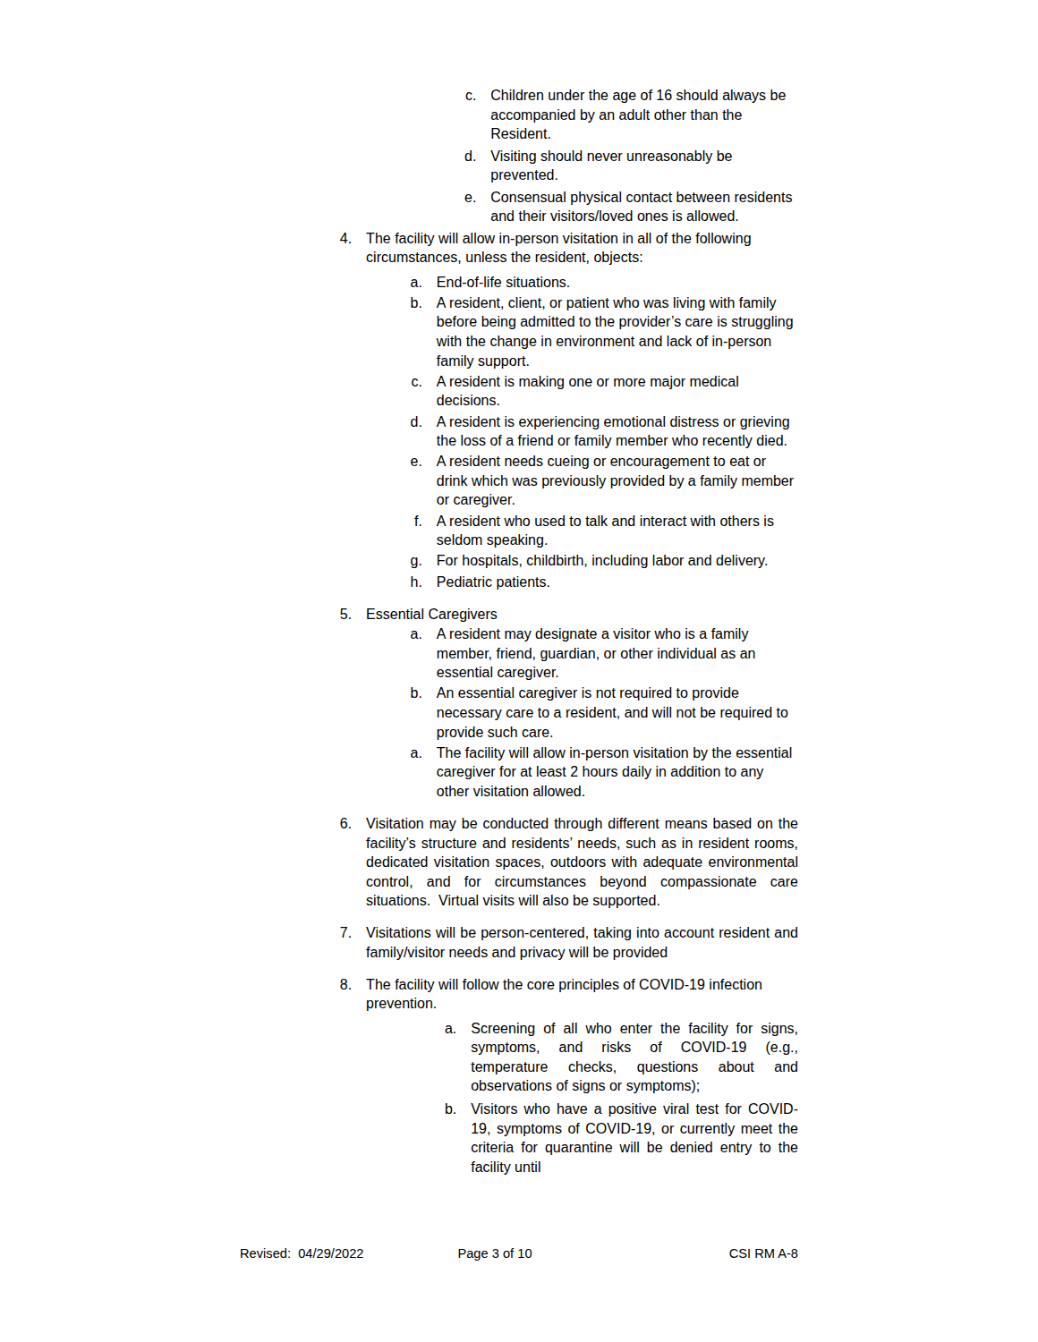Children under the age of 16 should always be accompanied by an adult other than the Resident.
Visiting should never unreasonably be prevented.
Consensual physical contact between residents and their visitors/loved ones is allowed.
The facility will allow in-person visitation in all of the following circumstances, unless the resident, objects:
End-of-life situations.
A resident, client, or patient who was living with family before being admitted to the provider’s care is struggling with the change in environment and lack of in-person family support.
A resident is making one or more major medical decisions.
A resident is experiencing emotional distress or grieving the loss of a friend or family member who recently died.
A resident needs cueing or encouragement to eat or drink which was previously provided by a family member or caregiver.
A resident who used to talk and interact with others is seldom speaking.
For hospitals, childbirth, including labor and delivery.
Pediatric patients.
Essential Caregivers
A resident may designate a visitor who is a family member, friend, guardian, or other individual as an essential caregiver.
An essential caregiver is not required to provide necessary care to a resident, and will not be required to provide such care.
The facility will allow in-person visitation by the essential caregiver for at least 2 hours daily in addition to any other visitation allowed.
Visitation may be conducted through different means based on the facility’s structure and residents’ needs, such as in resident rooms, dedicated visitation spaces, outdoors with adequate environmental control, and for circumstances beyond compassionate care situations. Virtual visits will also be supported.
Visitations will be person-centered, taking into account resident and family/visitor needs and privacy will be provided
The facility will follow the core principles of COVID-19 infection prevention.
Screening of all who enter the facility for signs, symptoms, and risks of COVID-19 (e.g., temperature checks, questions about and observations of signs or symptoms);
Visitors who have a positive viral test for COVID-19, symptoms of COVID-19, or currently meet the criteria for quarantine will be denied entry to the facility until
Revised: 04/29/2022 Page 3 of 10 CSI RM A-8